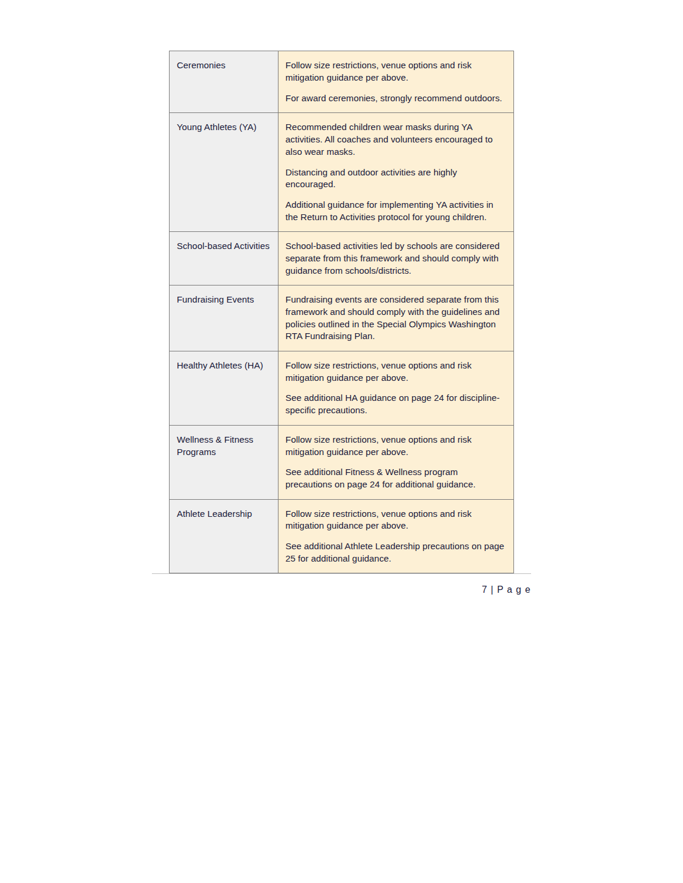| Ceremonies | Follow size restrictions, venue options and risk mitigation guidance per above. For award ceremonies, strongly recommend outdoors. |
| Young Athletes (YA) | Recommended children wear masks during YA activities. All coaches and volunteers encouraged to also wear masks. Distancing and outdoor activities are highly encouraged. Additional guidance for implementing YA activities in the Return to Activities protocol for young children. |
| School-based Activities | School-based activities led by schools are considered separate from this framework and should comply with guidance from schools/districts. |
| Fundraising Events | Fundraising events are considered separate from this framework and should comply with the guidelines and policies outlined in the Special Olympics Washington RTA Fundraising Plan. |
| Healthy Athletes (HA) | Follow size restrictions, venue options and risk mitigation guidance per above. See additional HA guidance on page 24 for discipline-specific precautions. |
| Wellness & Fitness Programs | Follow size restrictions, venue options and risk mitigation guidance per above. See additional Fitness & Wellness program precautions on page 24 for additional guidance. |
| Athlete Leadership | Follow size restrictions, venue options and risk mitigation guidance per above. See additional Athlete Leadership precautions on page 25 for additional guidance. |
7 | P a g e